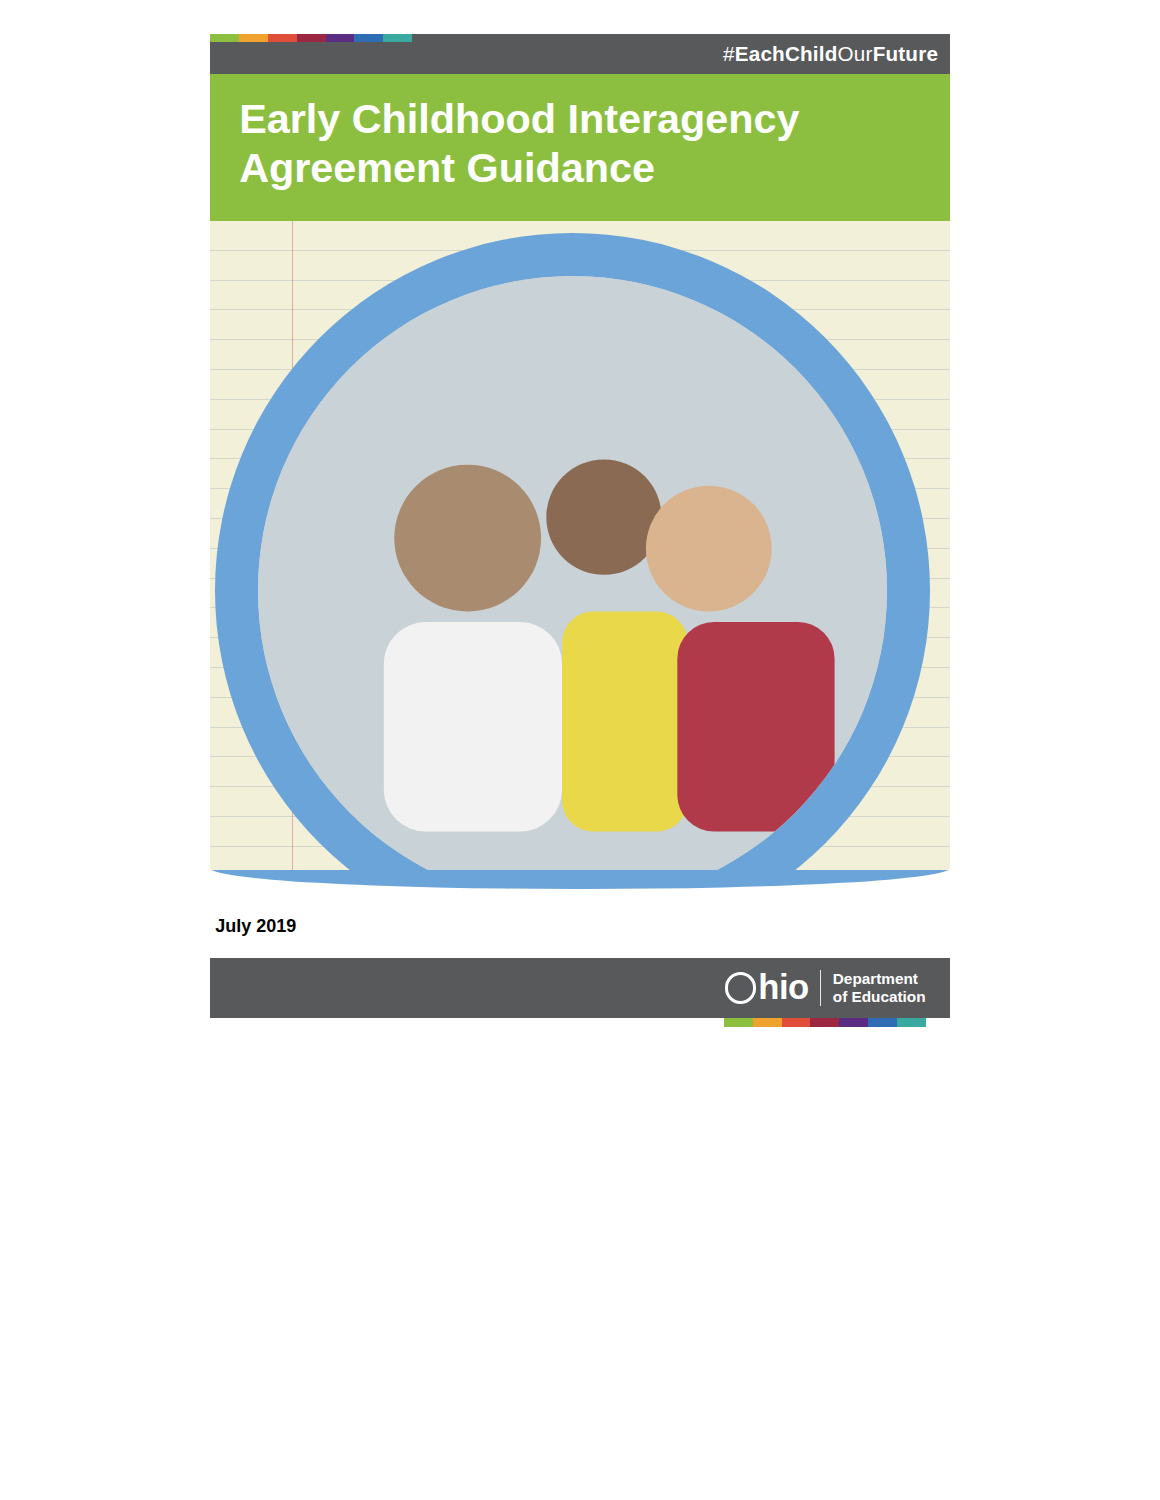#Each Child Our Future
Early Childhood Interagency
Agreement Guidance
July 2019
hio
Department
of Education